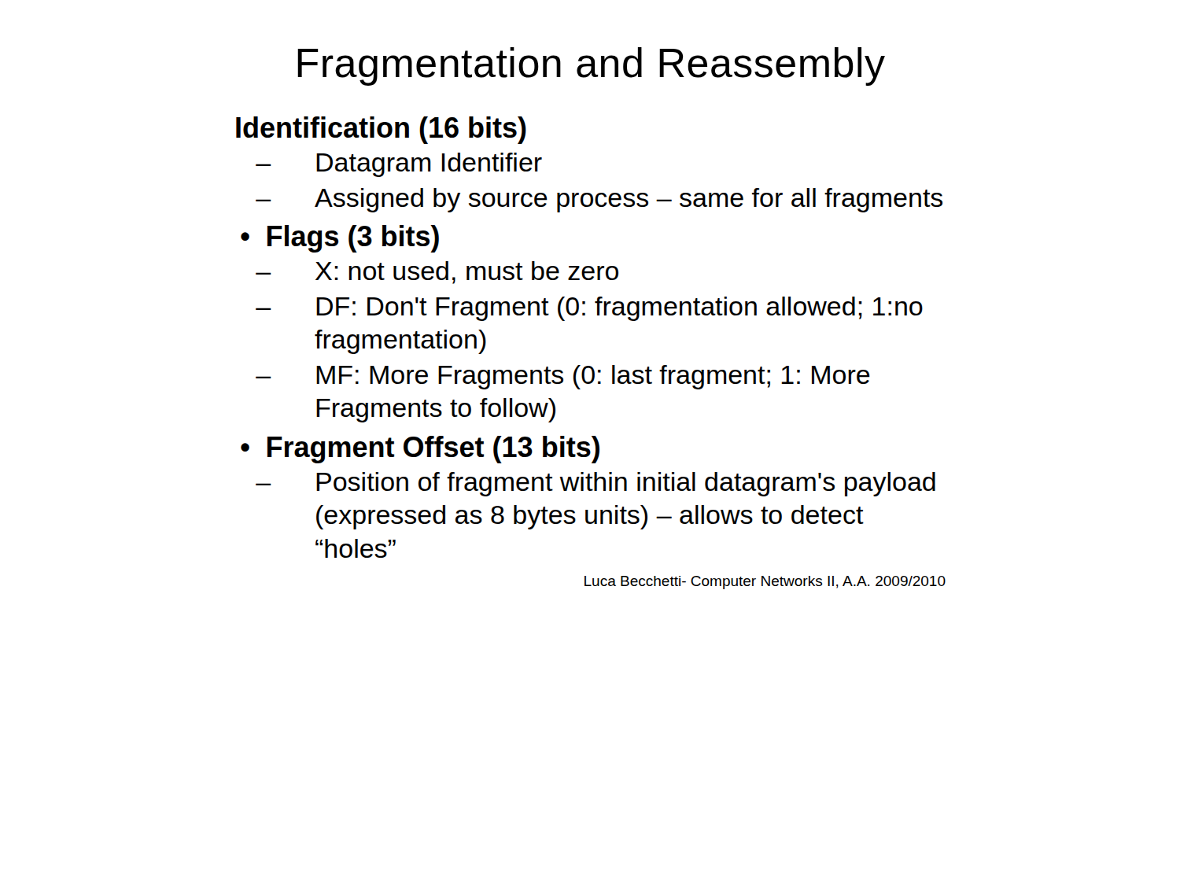Fragmentation and Reassembly
Identification (16 bits)
Datagram Identifier
Assigned by source process – same for all fragments
Flags (3 bits)
X: not used, must be zero
DF: Don't Fragment (0: fragmentation allowed; 1:no fragmentation)
MF: More Fragments (0: last fragment; 1: More Fragments to follow)
Fragment Offset (13 bits)
Position of fragment within initial datagram's payload (expressed as 8 bytes units) – allows to detect “holes”
Luca Becchetti- Computer Networks II, A.A. 2009/2010